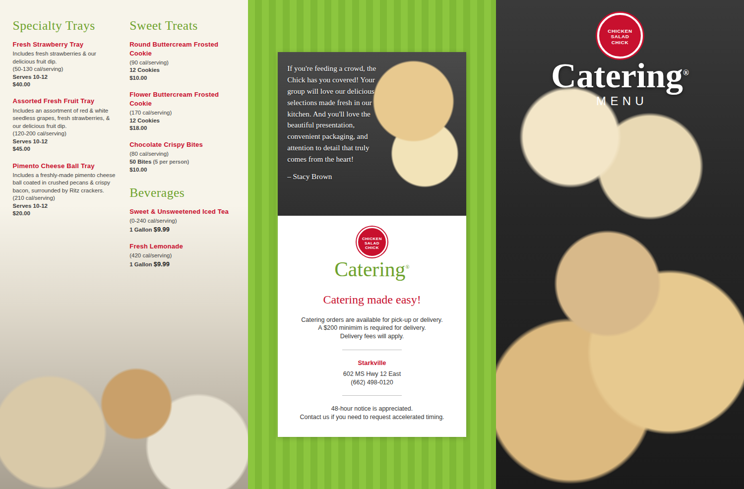Specialty Trays
Fresh Strawberry Tray
Includes fresh strawberries & our delicious fruit dip.
(50-130 cal/serving)
Serves 10-12
$40.00
Assorted Fresh Fruit Tray
Includes an assortment of red & white seedless grapes, fresh strawberries, & our delicious fruit dip.
(120-200 cal/serving)
Serves 10-12
$45.00
Pimento Cheese Ball Tray
Includes a freshly-made pimento cheese ball coated in crushed pecans & crispy bacon, surrounded by Ritz crackers.
(210 cal/serving)
Serves 10-12
$20.00
Sweet Treats
Round Buttercream Frosted Cookie
(90 cal/serving)
12 Cookies
$10.00
Flower Buttercream Frosted Cookie
(170 cal/serving)
12 Cookies
$18.00
Chocolate Crispy Bites
(80 cal/serving)
50 Bites (5 per person)
$10.00
Beverages
Sweet & Unsweetened Iced Tea
(0-240 cal/serving)
1 Gallon $9.99
Fresh Lemonade
(420 cal/serving)
1 Gallon $9.99
If you're feeding a crowd, the Chick has you covered! Your group will love our delicious selections made fresh in our kitchen. And you'll love the beautiful presentation, convenient packaging, and attention to detail that truly comes from the heart!
– Stacy Brown
CHICKEN
SALAD
CHICK
Catering®
Catering made easy!
Catering orders are available for pick-up or delivery.
A $200 minimim is required for delivery.
Delivery fees will apply.
Starkville
602 MS Hwy 12 East
(662) 498-0120
48-hour notice is appreciated.
Contact us if you need to request accelerated timing.
CHICKEN
SALAD
CHICK
Catering®
MENU